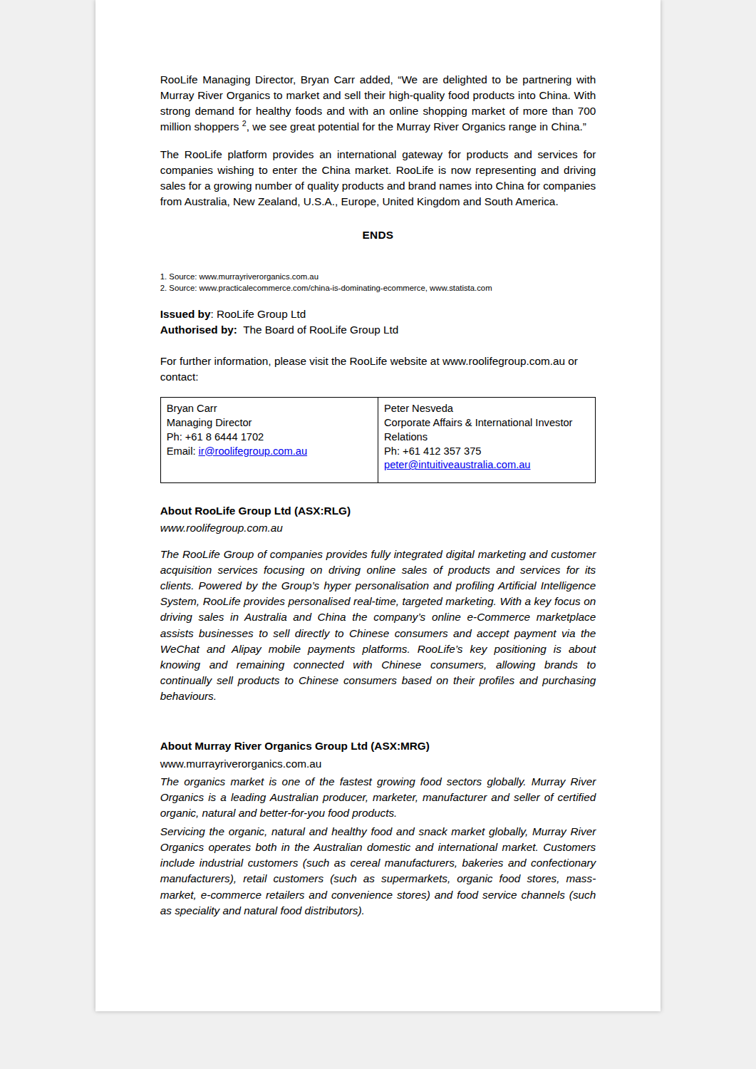RooLife Managing Director, Bryan Carr added, “We are delighted to be partnering with Murray River Organics to market and sell their high-quality food products into China. With strong demand for healthy foods and with an online shopping market of more than 700 million shoppers 2, we see great potential for the Murray River Organics range in China.”
The RooLife platform provides an international gateway for products and services for companies wishing to enter the China market. RooLife is now representing and driving sales for a growing number of quality products and brand names into China for companies from Australia, New Zealand, U.S.A., Europe, United Kingdom and South America.
ENDS
1. Source: www.murrayriverorganics.com.au
2. Source: www.practicalecommerce.com/china-is-dominating-ecommerce, www.statista.com
Issued by: RooLife Group Ltd
Authorised by: The Board of RooLife Group Ltd
For further information, please visit the RooLife website at www.roolifegroup.com.au or contact:
| Bryan Carr Managing Director Ph: +61 8 6444 1702 Email: ir@roolifegroup.com.au | Peter Nesveda Corporate Affairs & International Investor Relations Ph: +61 412 357 375 peter@intuitiveaustralia.com.au |
About RooLife Group Ltd (ASX:RLG)
www.roolifegroup.com.au
The RooLife Group of companies provides fully integrated digital marketing and customer acquisition services focusing on driving online sales of products and services for its clients. Powered by the Group’s hyper personalisation and profiling Artificial Intelligence System, RooLife provides personalised real-time, targeted marketing. With a key focus on driving sales in Australia and China the company’s online e-Commerce marketplace assists businesses to sell directly to Chinese consumers and accept payment via the WeChat and Alipay mobile payments platforms. RooLife’s key positioning is about knowing and remaining connected with Chinese consumers, allowing brands to continually sell products to Chinese consumers based on their profiles and purchasing behaviours.
About Murray River Organics Group Ltd (ASX:MRG)
www.murrayriverorganics.com.au
The organics market is one of the fastest growing food sectors globally. Murray River Organics is a leading Australian producer, marketer, manufacturer and seller of certified organic, natural and better-for-you food products.
Servicing the organic, natural and healthy food and snack market globally, Murray River Organics operates both in the Australian domestic and international market. Customers include industrial customers (such as cereal manufacturers, bakeries and confectionary manufacturers), retail customers (such as supermarkets, organic food stores, mass-market, e-commerce retailers and convenience stores) and food service channels (such as speciality and natural food distributors).